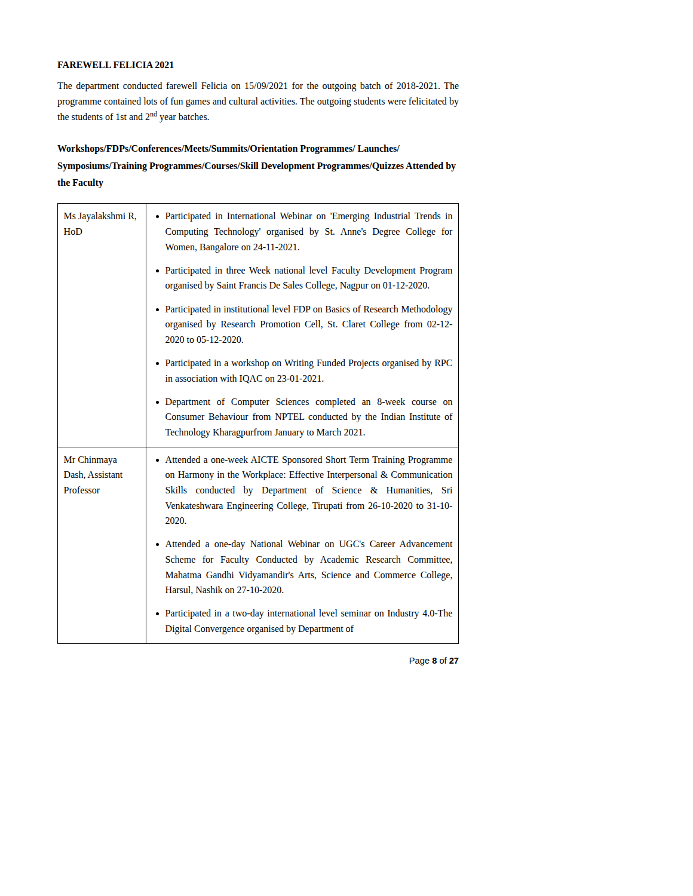FAREWELL FELICIA 2021
The department conducted farewell Felicia on 15/09/2021 for the outgoing batch of 2018-2021. The programme contained lots of fun games and cultural activities. The outgoing students were felicitated by the students of 1st and 2nd year batches.
Workshops/FDPs/Conferences/Meets/Summits/Orientation Programmes/ Launches/ Symposiums/Training Programmes/Courses/Skill Development Programmes/Quizzes Attended by the Faculty
| Ms Jayalakshmi R, HoD | Participated in International Webinar on 'Emerging Industrial Trends in Computing Technology' organised by St. Anne's Degree College for Women, Bangalore on 24-11-2021. Participated in three Week national level Faculty Development Program organised by Saint Francis De Sales College, Nagpur on 01-12-2020. Participated in institutional level FDP on Basics of Research Methodology organised by Research Promotion Cell, St. Claret College from 02-12-2020 to 05-12-2020. Participated in a workshop on Writing Funded Projects organised by RPC in association with IQAC on 23-01-2021. Department of Computer Sciences completed an 8-week course on Consumer Behaviour from NPTEL conducted by the Indian Institute of Technology Kharagpurfrom January to March 2021. |
| Mr Chinmaya Dash, Assistant Professor | Attended a one-week AICTE Sponsored Short Term Training Programme on Harmony in the Workplace: Effective Interpersonal & Communication Skills conducted by Department of Science & Humanities, Sri Venkateshwara Engineering College, Tirupati from 26-10-2020 to 31-10-2020. Attended a one-day National Webinar on UGC's Career Advancement Scheme for Faculty Conducted by Academic Research Committee, Mahatma Gandhi Vidyamandir's Arts, Science and Commerce College, Harsul, Nashik on 27-10-2020. Participated in a two-day international level seminar on Industry 4.0-The Digital Convergence organised by Department of |
Page 8 of 27